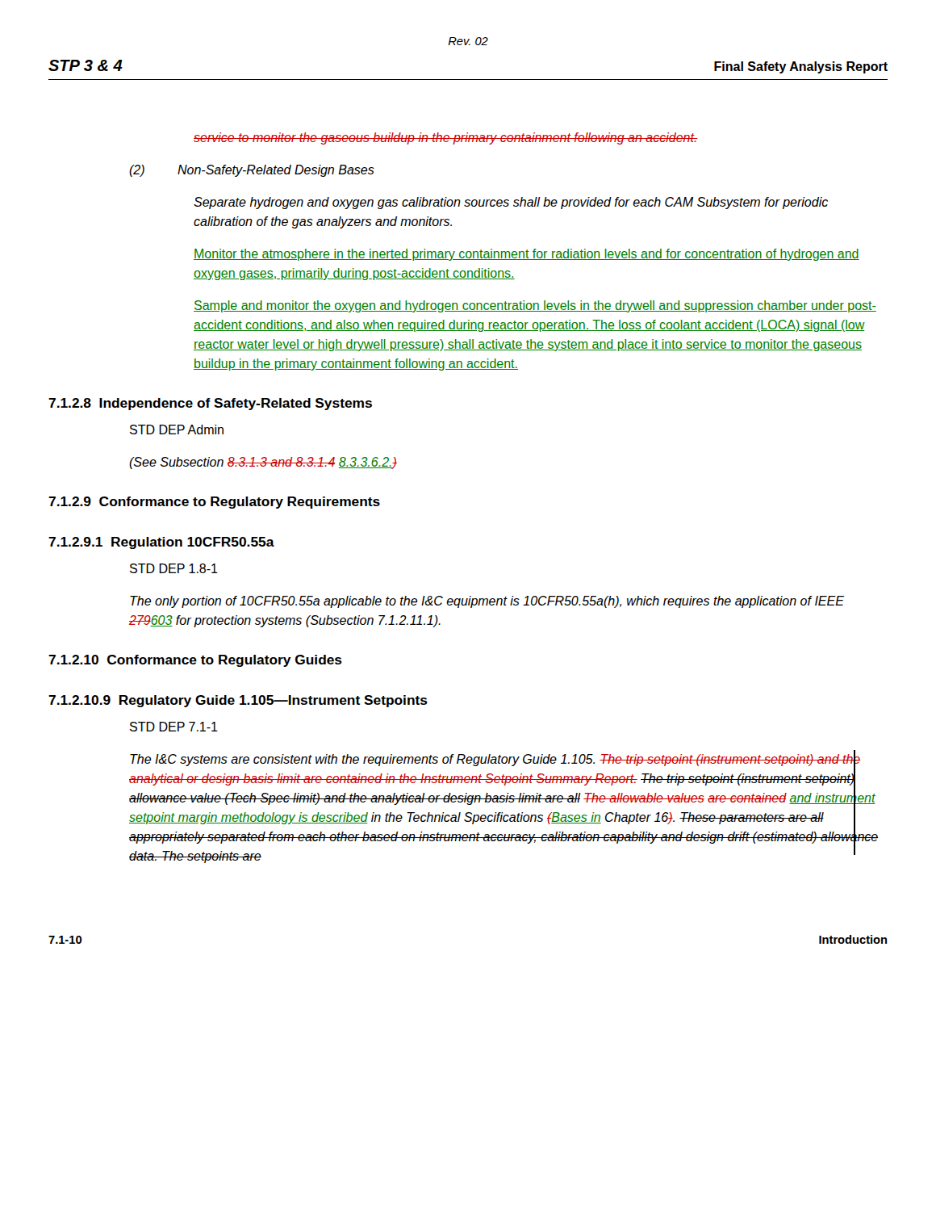Rev. 02
STP 3 & 4
Final Safety Analysis Report
service to monitor the gaseous buildup in the primary containment following an accident.
(2)
Non-Safety-Related Design Bases
Separate hydrogen and oxygen gas calibration sources shall be provided for each CAM Subsystem for periodic calibration of the gas analyzers and monitors.
Monitor the atmosphere in the inerted primary containment for radiation levels and for concentration of hydrogen and oxygen gases, primarily during post-accident conditions.
Sample and monitor the oxygen and hydrogen concentration levels in the drywell and suppression chamber under post-accident conditions, and also when required during reactor operation. The loss of coolant accident (LOCA) signal (low reactor water level or high drywell pressure) shall activate the system and place it into service to monitor the gaseous buildup in the primary containment following an accident.
7.1.2.8 Independence of Safety-Related Systems
STD DEP Admin
(See Subsection 8.3.1.3 and 8.3.1.4 8.3.3.6.2.)
7.1.2.9 Conformance to Regulatory Requirements
7.1.2.9.1 Regulation 10CFR50.55a
STD DEP 1.8-1
The only portion of 10CFR50.55a applicable to the I&C equipment is 10CFR50.55a(h), which requires the application of IEEE 279603 for protection systems (Subsection 7.1.2.11.1).
7.1.2.10 Conformance to Regulatory Guides
7.1.2.10.9 Regulatory Guide 1.105—Instrument Setpoints
STD DEP 7.1-1
The I&C systems are consistent with the requirements of Regulatory Guide 1.105. The trip setpoint (instrument setpoint) and the analytical or design basis limit are contained in the Instrument Setpoint Summary Report. The trip setpoint (instrument setpoint) allowance value (Tech Spec limit) and the analytical or design basis limit are all The allowable values are contained and instrument setpoint margin methodology is described in the Technical Specifications (Bases in Chapter 16). These parameters are all appropriately separated from each other based on instrument accuracy, calibration capability and design drift (estimated) allowance data. The setpoints are
7.1-10
Introduction